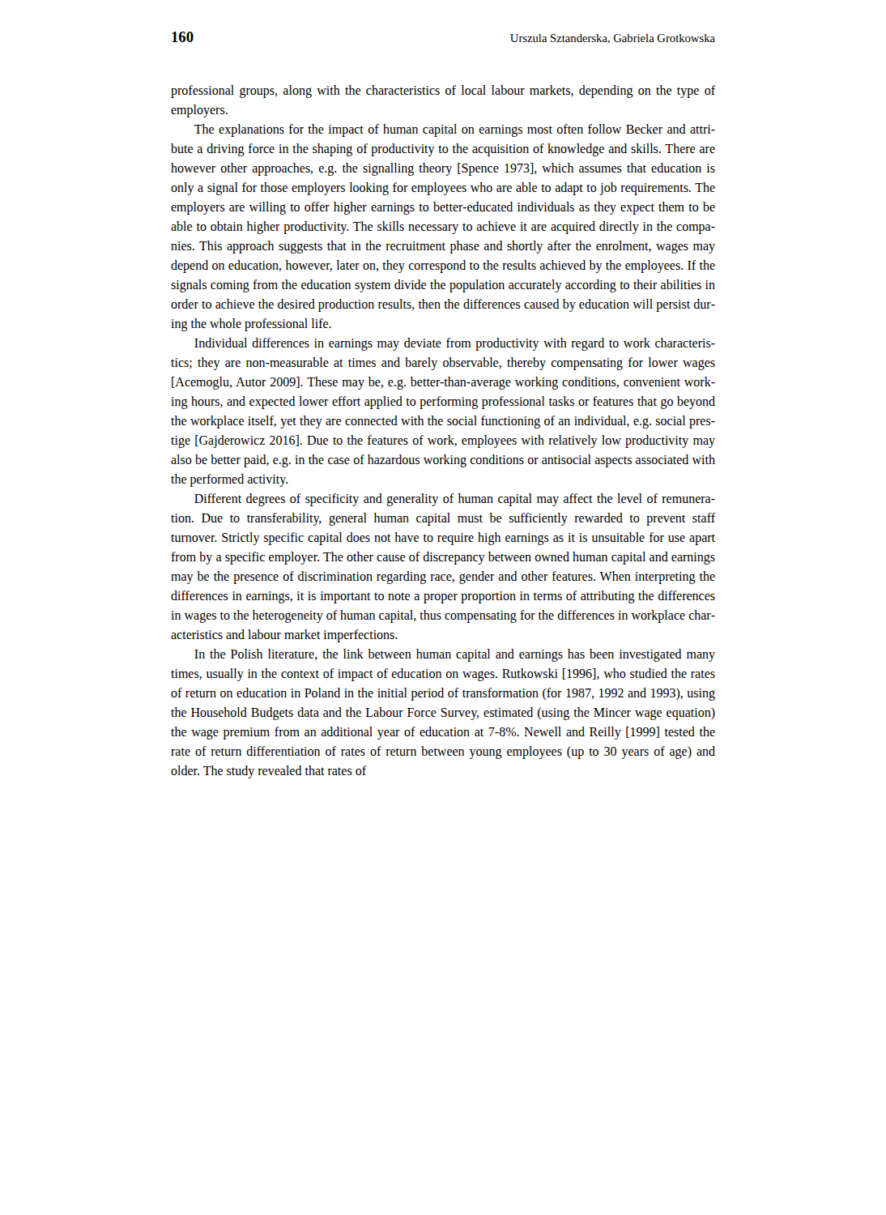160 Urszula Sztanderska, Gabriela Grotkowska
professional groups, along with the characteristics of local labour markets, depending on the type of employers.
The explanations for the impact of human capital on earnings most often follow Becker and attribute a driving force in the shaping of productivity to the acquisition of knowledge and skills. There are however other approaches, e.g. the signalling theory [Spence 1973], which assumes that education is only a signal for those employers looking for employees who are able to adapt to job requirements. The employers are willing to offer higher earnings to better-educated individuals as they expect them to be able to obtain higher productivity. The skills necessary to achieve it are acquired directly in the companies. This approach suggests that in the recruitment phase and shortly after the enrolment, wages may depend on education, however, later on, they correspond to the results achieved by the employees. If the signals coming from the education system divide the population accurately according to their abilities in order to achieve the desired production results, then the differences caused by education will persist during the whole professional life.
Individual differences in earnings may deviate from productivity with regard to work characteristics; they are non-measurable at times and barely observable, thereby compensating for lower wages [Acemoglu, Autor 2009]. These may be, e.g. better-than-average working conditions, convenient working hours, and expected lower effort applied to performing professional tasks or features that go beyond the workplace itself, yet they are connected with the social functioning of an individual, e.g. social prestige [Gajderowicz 2016]. Due to the features of work, employees with relatively low productivity may also be better paid, e.g. in the case of hazardous working conditions or antisocial aspects associated with the performed activity.
Different degrees of specificity and generality of human capital may affect the level of remuneration. Due to transferability, general human capital must be sufficiently rewarded to prevent staff turnover. Strictly specific capital does not have to require high earnings as it is unsuitable for use apart from by a specific employer. The other cause of discrepancy between owned human capital and earnings may be the presence of discrimination regarding race, gender and other features. When interpreting the differences in earnings, it is important to note a proper proportion in terms of attributing the differences in wages to the heterogeneity of human capital, thus compensating for the differences in workplace characteristics and labour market imperfections.
In the Polish literature, the link between human capital and earnings has been investigated many times, usually in the context of impact of education on wages. Rutkowski [1996], who studied the rates of return on education in Poland in the initial period of transformation (for 1987, 1992 and 1993), using the Household Budgets data and the Labour Force Survey, estimated (using the Mincer wage equation) the wage premium from an additional year of education at 7-8%. Newell and Reilly [1999] tested the rate of return differentiation of rates of return between young employees (up to 30 years of age) and older. The study revealed that rates of